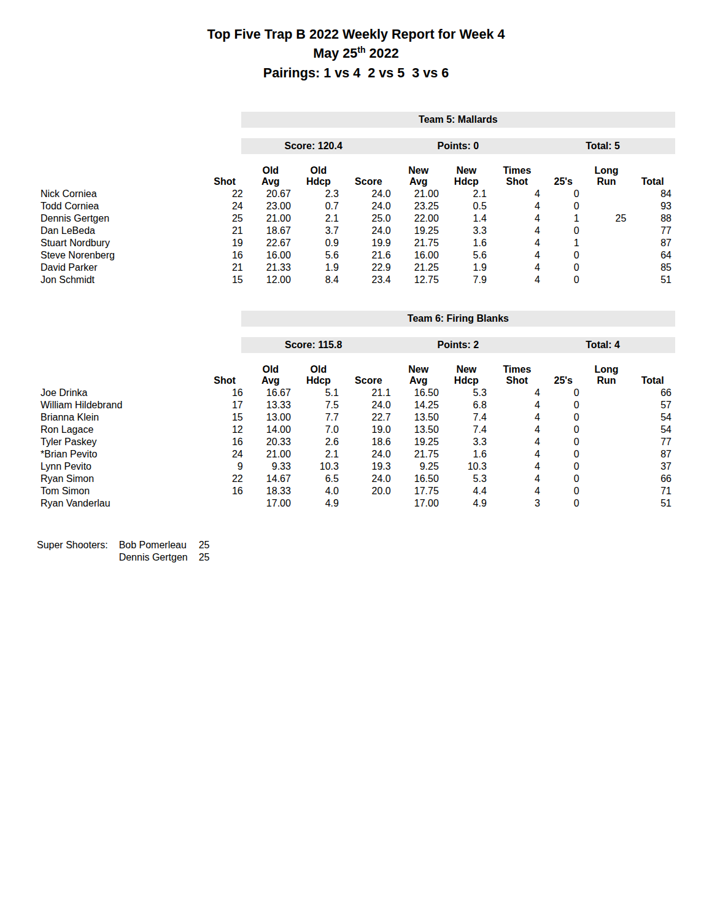Top Five Trap B 2022 Weekly Report for Week 4 May 25th 2022 Pairings: 1 vs 4 2 vs 5 3 vs 6
Team 5: Mallards
Score: 120.4 Points: 0 Total: 5
| | Shot | Old Avg | Old Hdcp | Score | New Avg | New Hdcp | Times Shot | 25's | Long Run | Total |
| --- | --- | --- | --- | --- | --- | --- | --- | --- | --- | --- |
| Nick Corniea | 22 | 20.67 | 2.3 | 24.0 | 21.00 | 2.1 | 4 | 0 | | 84 |
| Todd Corniea | 24 | 23.00 | 0.7 | 24.0 | 23.25 | 0.5 | 4 | 0 | | 93 |
| Dennis Gertgen | 25 | 21.00 | 2.1 | 25.0 | 22.00 | 1.4 | 4 | 1 | 25 | 88 |
| Dan LeBeda | 21 | 18.67 | 3.7 | 24.0 | 19.25 | 3.3 | 4 | 0 | | 77 |
| Stuart Nordbury | 19 | 22.67 | 0.9 | 19.9 | 21.75 | 1.6 | 4 | 1 | | 87 |
| Steve Norenberg | 16 | 16.00 | 5.6 | 21.6 | 16.00 | 5.6 | 4 | 0 | | 64 |
| David Parker | 21 | 21.33 | 1.9 | 22.9 | 21.25 | 1.9 | 4 | 0 | | 85 |
| Jon Schmidt | 15 | 12.00 | 8.4 | 23.4 | 12.75 | 7.9 | 4 | 0 | | 51 |
Team 6: Firing Blanks
Score: 115.8 Points: 2 Total: 4
| | Shot | Old Avg | Old Hdcp | Score | New Avg | New Hdcp | Times Shot | 25's | Long Run | Total |
| --- | --- | --- | --- | --- | --- | --- | --- | --- | --- | --- |
| Joe Drinka | 16 | 16.67 | 5.1 | 21.1 | 16.50 | 5.3 | 4 | 0 | | 66 |
| William Hildebrand | 17 | 13.33 | 7.5 | 24.0 | 14.25 | 6.8 | 4 | 0 | | 57 |
| Brianna Klein | 15 | 13.00 | 7.7 | 22.7 | 13.50 | 7.4 | 4 | 0 | | 54 |
| Ron Lagace | 12 | 14.00 | 7.0 | 19.0 | 13.50 | 7.4 | 4 | 0 | | 54 |
| Tyler Paskey | 16 | 20.33 | 2.6 | 18.6 | 19.25 | 3.3 | 4 | 0 | | 77 |
| *Brian Pevito | 24 | 21.00 | 2.1 | 24.0 | 21.75 | 1.6 | 4 | 0 | | 87 |
| Lynn Pevito | 9 | 9.33 | 10.3 | 19.3 | 9.25 | 10.3 | 4 | 0 | | 37 |
| Ryan Simon | 22 | 14.67 | 6.5 | 24.0 | 16.50 | 5.3 | 4 | 0 | | 66 |
| Tom Simon | 16 | 18.33 | 4.0 | 20.0 | 17.75 | 4.4 | 4 | 0 | | 71 |
| Ryan Vanderlau | | 17.00 | 4.9 | | 17.00 | 4.9 | 3 | 0 | | 51 |
| Super Shooters: | Bob Pomerleau | 25 |
| | Dennis Gertgen | 25 |